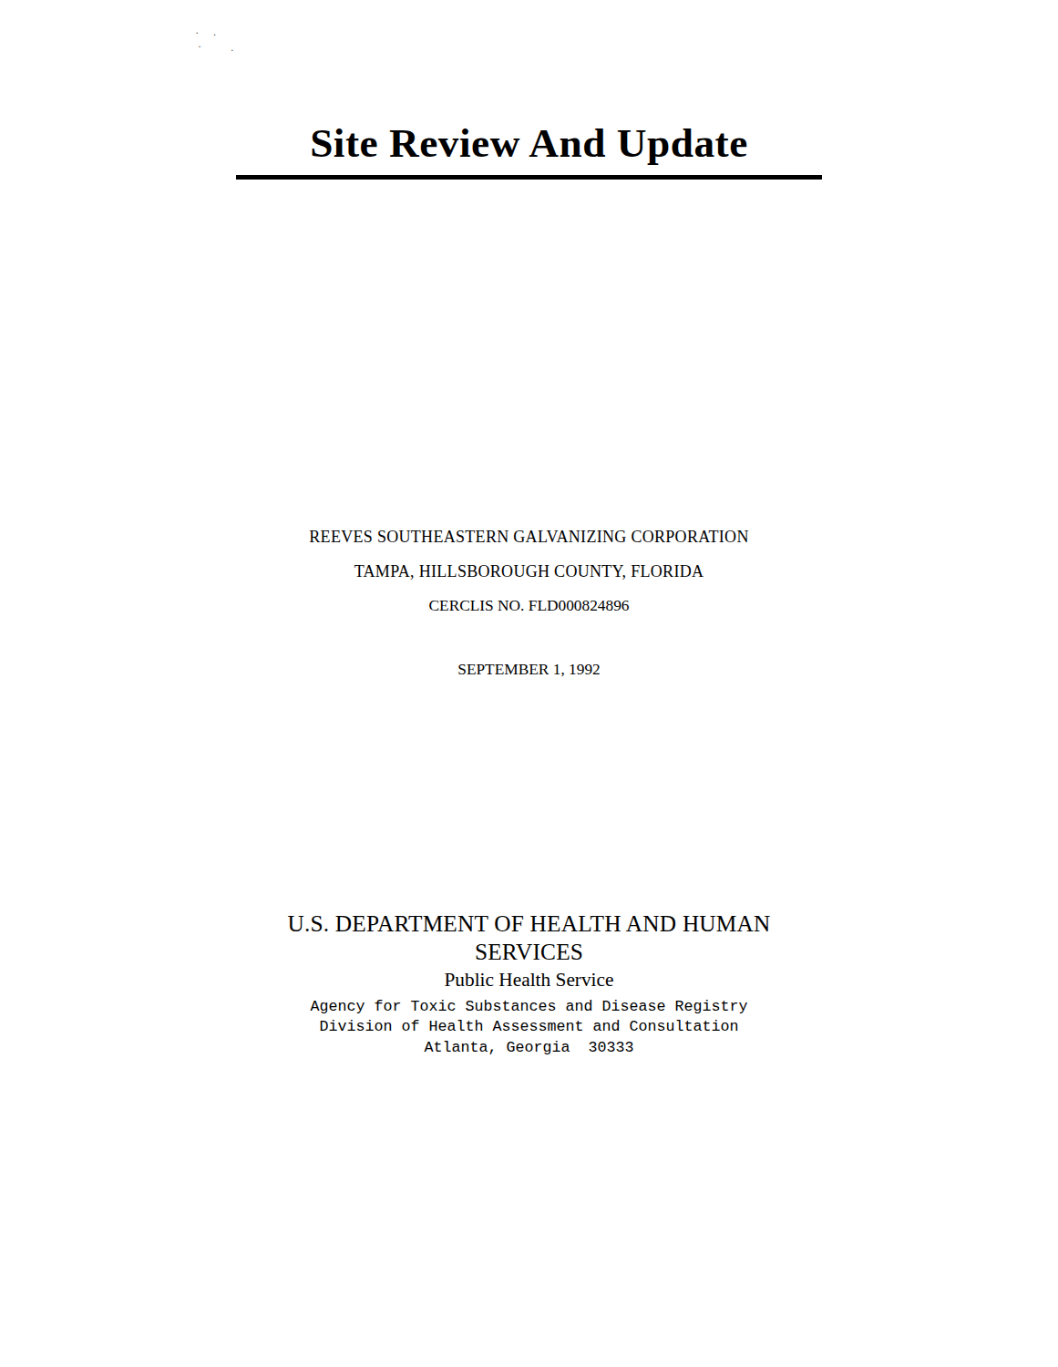. . . .
Site Review And Update
REEVES SOUTHEASTERN GALVANIZING CORPORATION
TAMPA, HILLSBOROUGH COUNTY, FLORIDA
CERCLIS NO. FLD000824896
SEPTEMBER 1, 1992
U.S. DEPARTMENT OF HEALTH AND HUMAN SERVICES
Public Health Service
Agency for Toxic Substances and Disease Registry
Division of Health Assessment and Consultation
Atlanta, Georgia 30333